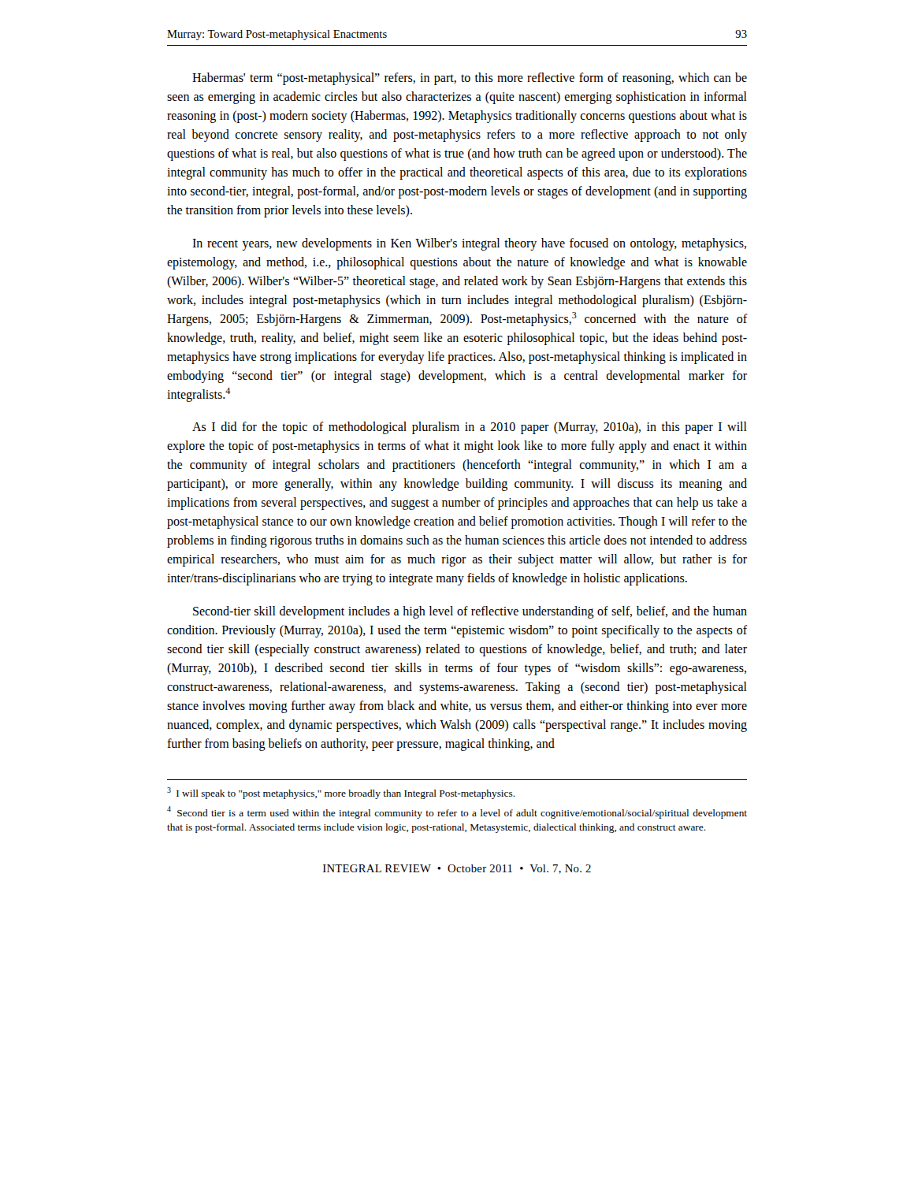Murray: Toward Post-metaphysical Enactments 93
Habermas' term “post-metaphysical” refers, in part, to this more reflective form of reasoning, which can be seen as emerging in academic circles but also characterizes a (quite nascent) emerging sophistication in informal reasoning in (post-) modern society (Habermas, 1992). Metaphysics traditionally concerns questions about what is real beyond concrete sensory reality, and post-metaphysics refers to a more reflective approach to not only questions of what is real, but also questions of what is true (and how truth can be agreed upon or understood). The integral community has much to offer in the practical and theoretical aspects of this area, due to its explorations into second-tier, integral, post-formal, and/or post-post-modern levels or stages of development (and in supporting the transition from prior levels into these levels).
In recent years, new developments in Ken Wilber's integral theory have focused on ontology, metaphysics, epistemology, and method, i.e., philosophical questions about the nature of knowledge and what is knowable (Wilber, 2006). Wilber's “Wilber-5” theoretical stage, and related work by Sean Esbjörn-Hargens that extends this work, includes integral post-metaphysics (which in turn includes integral methodological pluralism) (Esbjörn-Hargens, 2005; Esbjörn-Hargens & Zimmerman, 2009). Post-metaphysics,3 concerned with the nature of knowledge, truth, reality, and belief, might seem like an esoteric philosophical topic, but the ideas behind post-metaphysics have strong implications for everyday life practices. Also, post-metaphysical thinking is implicated in embodying “second tier” (or integral stage) development, which is a central developmental marker for integralists.4
As I did for the topic of methodological pluralism in a 2010 paper (Murray, 2010a), in this paper I will explore the topic of post-metaphysics in terms of what it might look like to more fully apply and enact it within the community of integral scholars and practitioners (henceforth “integral community,” in which I am a participant), or more generally, within any knowledge building community. I will discuss its meaning and implications from several perspectives, and suggest a number of principles and approaches that can help us take a post-metaphysical stance to our own knowledge creation and belief promotion activities. Though I will refer to the problems in finding rigorous truths in domains such as the human sciences this article does not intended to address empirical researchers, who must aim for as much rigor as their subject matter will allow, but rather is for inter/trans-disciplinarians who are trying to integrate many fields of knowledge in holistic applications.
Second-tier skill development includes a high level of reflective understanding of self, belief, and the human condition. Previously (Murray, 2010a), I used the term “epistemic wisdom” to point specifically to the aspects of second tier skill (especially construct awareness) related to questions of knowledge, belief, and truth; and later (Murray, 2010b), I described second tier skills in terms of four types of “wisdom skills”: ego-awareness, construct-awareness, relational-awareness, and systems-awareness. Taking a (second tier) post-metaphysical stance involves moving further away from black and white, us versus them, and either-or thinking into ever more nuanced, complex, and dynamic perspectives, which Walsh (2009) calls “perspectival range.” It includes moving further from basing beliefs on authority, peer pressure, magical thinking, and
3 I will speak to "post metaphysics," more broadly than Integral Post-metaphysics.
4 Second tier is a term used within the integral community to refer to a level of adult cognitive/emotional/social/spiritual development that is post-formal. Associated terms include vision logic, post-rational, Metasystemic, dialectical thinking, and construct aware.
INTEGRAL REVIEW • October 2011 • Vol. 7, No. 2